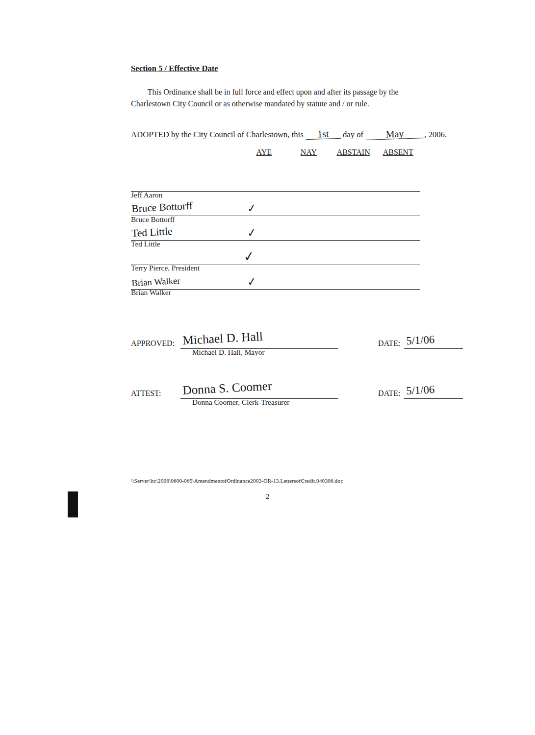Section 5 / Effective Date
This Ordinance shall be in full force and effect upon and after its passage by the Charlestown City Council or as otherwise mandated by statute and / or rule.
ADOPTED by the City Council of Charlestown, this 1st day of May, 2006.
| | AYE | NAY | ABSTAIN | ABSENT |
| --- | --- | --- | --- | --- |
| Jeff Aaron | | | | |
| Bruce Bottorff Bruce Bottorff | ✓ | | | |
| Ted Little Ted Little | ✓ | | | |
| Terry Pierce, President | ✓ | | | |
| Brian Walker Brian Walker | ✓ | | | |
APPROVED:
Michael D. Hall Michael D. Hall, Mayor
DATE:
5/1/06
ATTEST:
Donna S. Coomer Donna Coomer, Clerk-Treasurer
DATE:
5/1/06
\\Server\ltc\2006\0600-069\AmendmentofOrdinance2003-OR-13.LettersofCredit.040306.doc
2